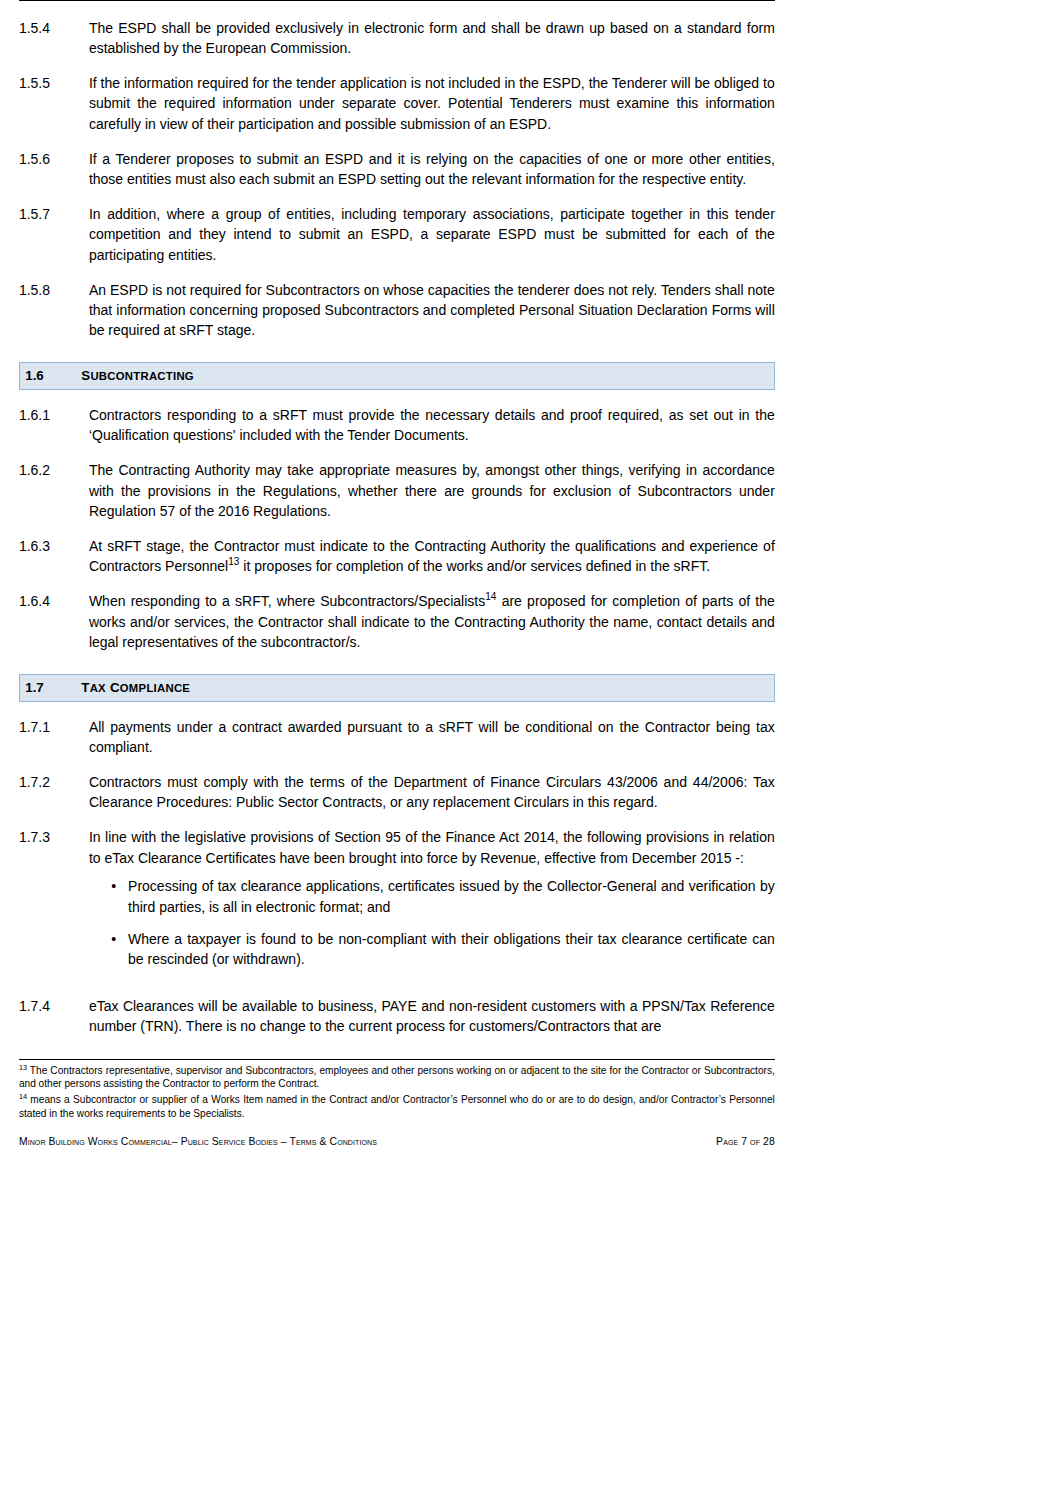1.5.4
The ESPD shall be provided exclusively in electronic form and shall be drawn up based on a standard form established by the European Commission.
1.5.5
If the information required for the tender application is not included in the ESPD, the Tenderer will be obliged to submit the required information under separate cover. Potential Tenderers must examine this information carefully in view of their participation and possible submission of an ESPD.
1.5.6
If a Tenderer proposes to submit an ESPD and it is relying on the capacities of one or more other entities, those entities must also each submit an ESPD setting out the relevant information for the respective entity.
1.5.7
In addition, where a group of entities, including temporary associations, participate together in this tender competition and they intend to submit an ESPD, a separate ESPD must be submitted for each of the participating entities.
1.5.8
An ESPD is not required for Subcontractors on whose capacities the tenderer does not rely. Tenders shall note that information concerning proposed Subcontractors and completed Personal Situation Declaration Forms will be required at sRFT stage.
1.6 SUBCONTRACTING
1.6.1
Contractors responding to a sRFT must provide the necessary details and proof required, as set out in the ‘Qualification questions' included with the Tender Documents.
1.6.2
The Contracting Authority may take appropriate measures by, amongst other things, verifying in accordance with the provisions in the Regulations, whether there are grounds for exclusion of Subcontractors under Regulation 57 of the 2016 Regulations.
1.6.3
At sRFT stage, the Contractor must indicate to the Contracting Authority the qualifications and experience of Contractors Personnel13 it proposes for completion of the works and/or services defined in the sRFT.
1.6.4
When responding to a sRFT, where Subcontractors/Specialists14 are proposed for completion of parts of the works and/or services, the Contractor shall indicate to the Contracting Authority the name, contact details and legal representatives of the subcontractor/s.
1.7 TAX COMPLIANCE
1.7.1
All payments under a contract awarded pursuant to a sRFT will be conditional on the Contractor being tax compliant.
1.7.2
Contractors must comply with the terms of the Department of Finance Circulars 43/2006 and 44/2006: Tax Clearance Procedures: Public Sector Contracts, or any replacement Circulars in this regard.
1.7.3
In line with the legislative provisions of Section 95 of the Finance Act 2014, the following provisions in relation to eTax Clearance Certificates have been brought into force by Revenue, effective from December 2015 -:
Processing of tax clearance applications, certificates issued by the Collector-General and verification by third parties, is all in electronic format; and
Where a taxpayer is found to be non-compliant with their obligations their tax clearance certificate can be rescinded (or withdrawn).
1.7.4
eTax Clearances will be available to business, PAYE and non-resident customers with a PPSN/Tax Reference number (TRN). There is no change to the current process for customers/Contractors that are
13 The Contractors representative, supervisor and Subcontractors, employees and other persons working on or adjacent to the site for the Contractor or Subcontractors, and other persons assisting the Contractor to perform the Contract.
14 means a Subcontractor or supplier of a Works Item named in the Contract and/or Contractor’s Personnel who do or are to do design, and/or Contractor’s Personnel stated in the works requirements to be Specialists.
Minor Building Works Commercial– Public Service Bodies – Terms & Conditions
Page 7 of 28